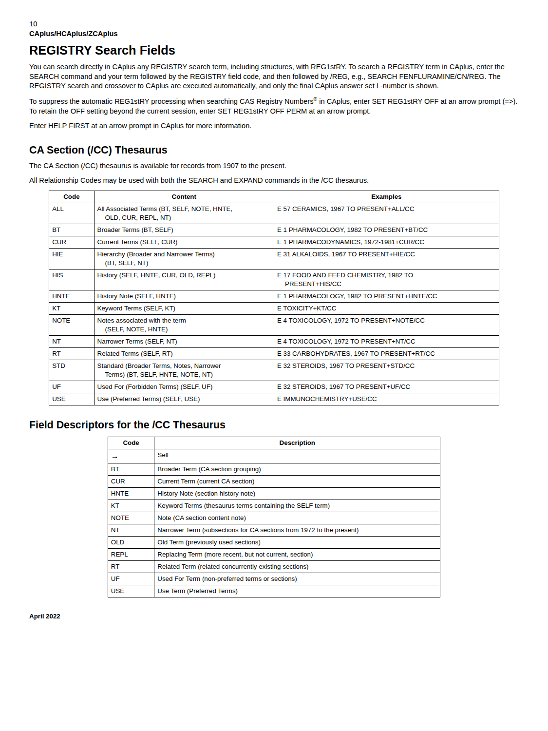10
CAplus/HCAplus/ZCAplus
REGISTRY Search Fields
You can search directly in CAplus any REGISTRY search term, including structures, with REG1stRY. To search a REGISTRY term in CAplus, enter the SEARCH command and your term followed by the REGISTRY field code, and then followed by /REG, e.g., SEARCH FENFLURAMINE/CN/REG. The REGISTRY search and crossover to CAplus are executed automatically, and only the final CAplus answer set L-number is shown.
To suppress the automatic REG1stRY processing when searching CAS Registry Numbers® in CAplus, enter SET REG1stRY OFF at an arrow prompt (=>). To retain the OFF setting beyond the current session, enter SET REG1stRY OFF PERM at an arrow prompt.
Enter HELP FIRST at an arrow prompt in CAplus for more information.
CA Section (/CC) Thesaurus
The CA Section (/CC) thesaurus is available for records from 1907 to the present.
All Relationship Codes may be used with both the SEARCH and EXPAND commands in the /CC thesaurus.
| Code | Content | Examples |
| --- | --- | --- |
| ALL | All Associated Terms (BT, SELF, NOTE, HNTE, OLD, CUR, REPL, NT) | E 57 CERAMICS, 1967 TO PRESENT+ALL/CC |
| BT | Broader Terms (BT, SELF) | E 1 PHARMACOLOGY, 1982 TO PRESENT+BT/CC |
| CUR | Current Terms (SELF, CUR) | E 1 PHARMACODYNAMICS, 1972-1981+CUR/CC |
| HIE | Hierarchy (Broader and Narrower Terms) (BT, SELF, NT) | E 31 ALKALOIDS, 1967 TO PRESENT+HIE/CC |
| HIS | History (SELF, HNTE, CUR, OLD, REPL) | E 17 FOOD AND FEED CHEMISTRY, 1982 TO PRESENT+HIS/CC |
| HNTE | History Note (SELF, HNTE) | E 1 PHARMACOLOGY, 1982 TO PRESENT+HNTE/CC |
| KT | Keyword Terms (SELF, KT) | E TOXICITY+KT/CC |
| NOTE | Notes associated with the term (SELF, NOTE, HNTE) | E 4 TOXICOLOGY, 1972 TO PRESENT+NOTE/CC |
| NT | Narrower Terms (SELF, NT) | E 4 TOXICOLOGY, 1972 TO PRESENT+NT/CC |
| RT | Related Terms (SELF, RT) | E 33 CARBOHYDRATES, 1967 TO PRESENT+RT/CC |
| STD | Standard (Broader Terms, Notes, Narrower Terms) (BT, SELF, HNTE, NOTE, NT) | E 32 STEROIDS, 1967 TO PRESENT+STD/CC |
| UF | Used For (Forbidden Terms) (SELF, UF) | E 32 STEROIDS, 1967 TO PRESENT+UF/CC |
| USE | Use (Preferred Terms) (SELF, USE) | E IMMUNOCHEMISTRY+USE/CC |
Field Descriptors for the /CC Thesaurus
| Code | Description |
| --- | --- |
| → | Self |
| BT | Broader Term (CA section grouping) |
| CUR | Current Term (current CA section) |
| HNTE | History Note (section history note) |
| KT | Keyword Terms (thesaurus terms containing the SELF term) |
| NOTE | Note (CA section content note) |
| NT | Narrower Term (subsections for CA sections from 1972 to the present) |
| OLD | Old Term (previously used sections) |
| REPL | Replacing Term (more recent, but not current, section) |
| RT | Related Term (related concurrently existing sections) |
| UF | Used For Term (non-preferred terms or sections) |
| USE | Use Term (Preferred Terms) |
April 2022